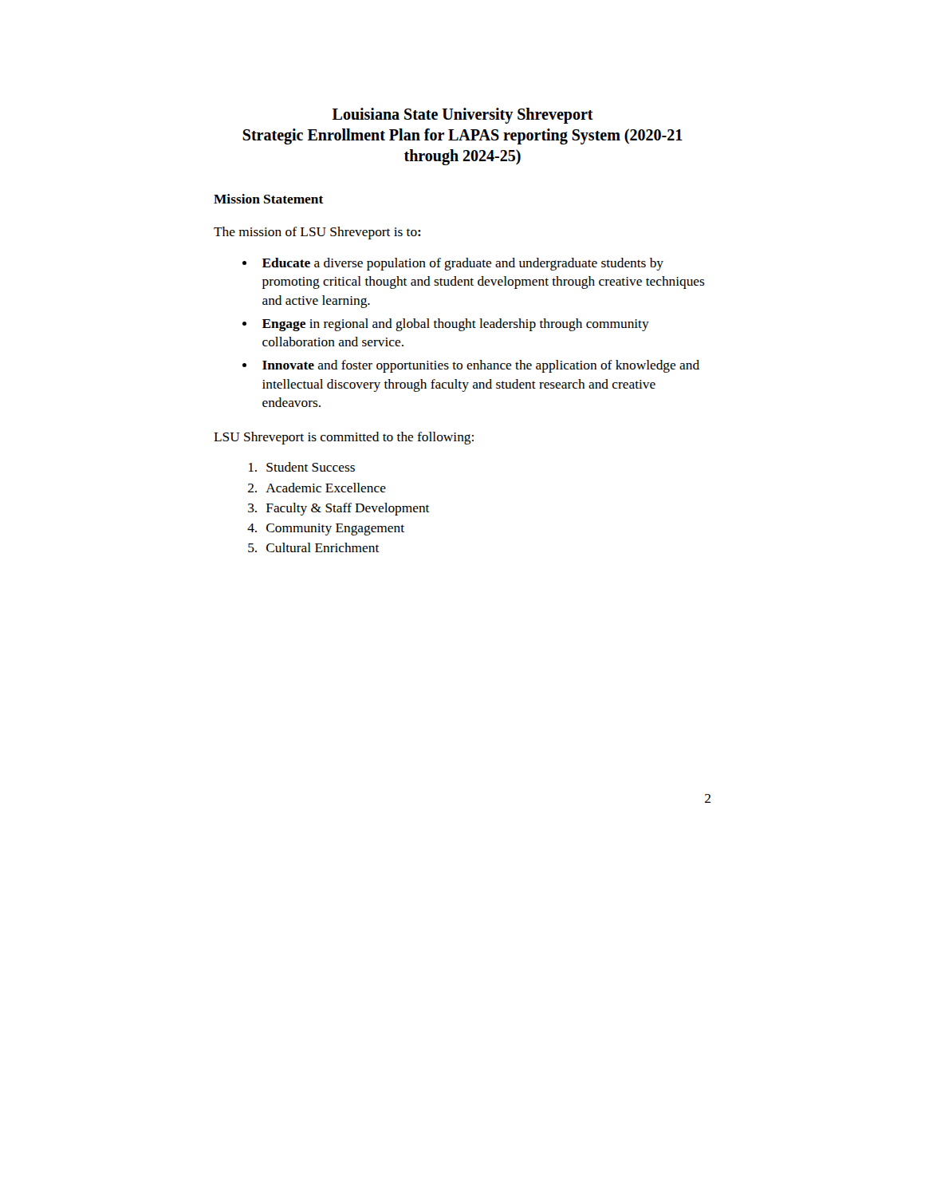Louisiana State University Shreveport Strategic Enrollment Plan for LAPAS reporting System (2020-21 through 2024-25)
Mission Statement
The mission of LSU Shreveport is to:
Educate a diverse population of graduate and undergraduate students by promoting critical thought and student development through creative techniques and active learning.
Engage in regional and global thought leadership through community collaboration and service.
Innovate and foster opportunities to enhance the application of knowledge and intellectual discovery through faculty and student research and creative endeavors.
LSU Shreveport is committed to the following:
Student Success
Academic Excellence
Faculty & Staff Development
Community Engagement
Cultural Enrichment
2